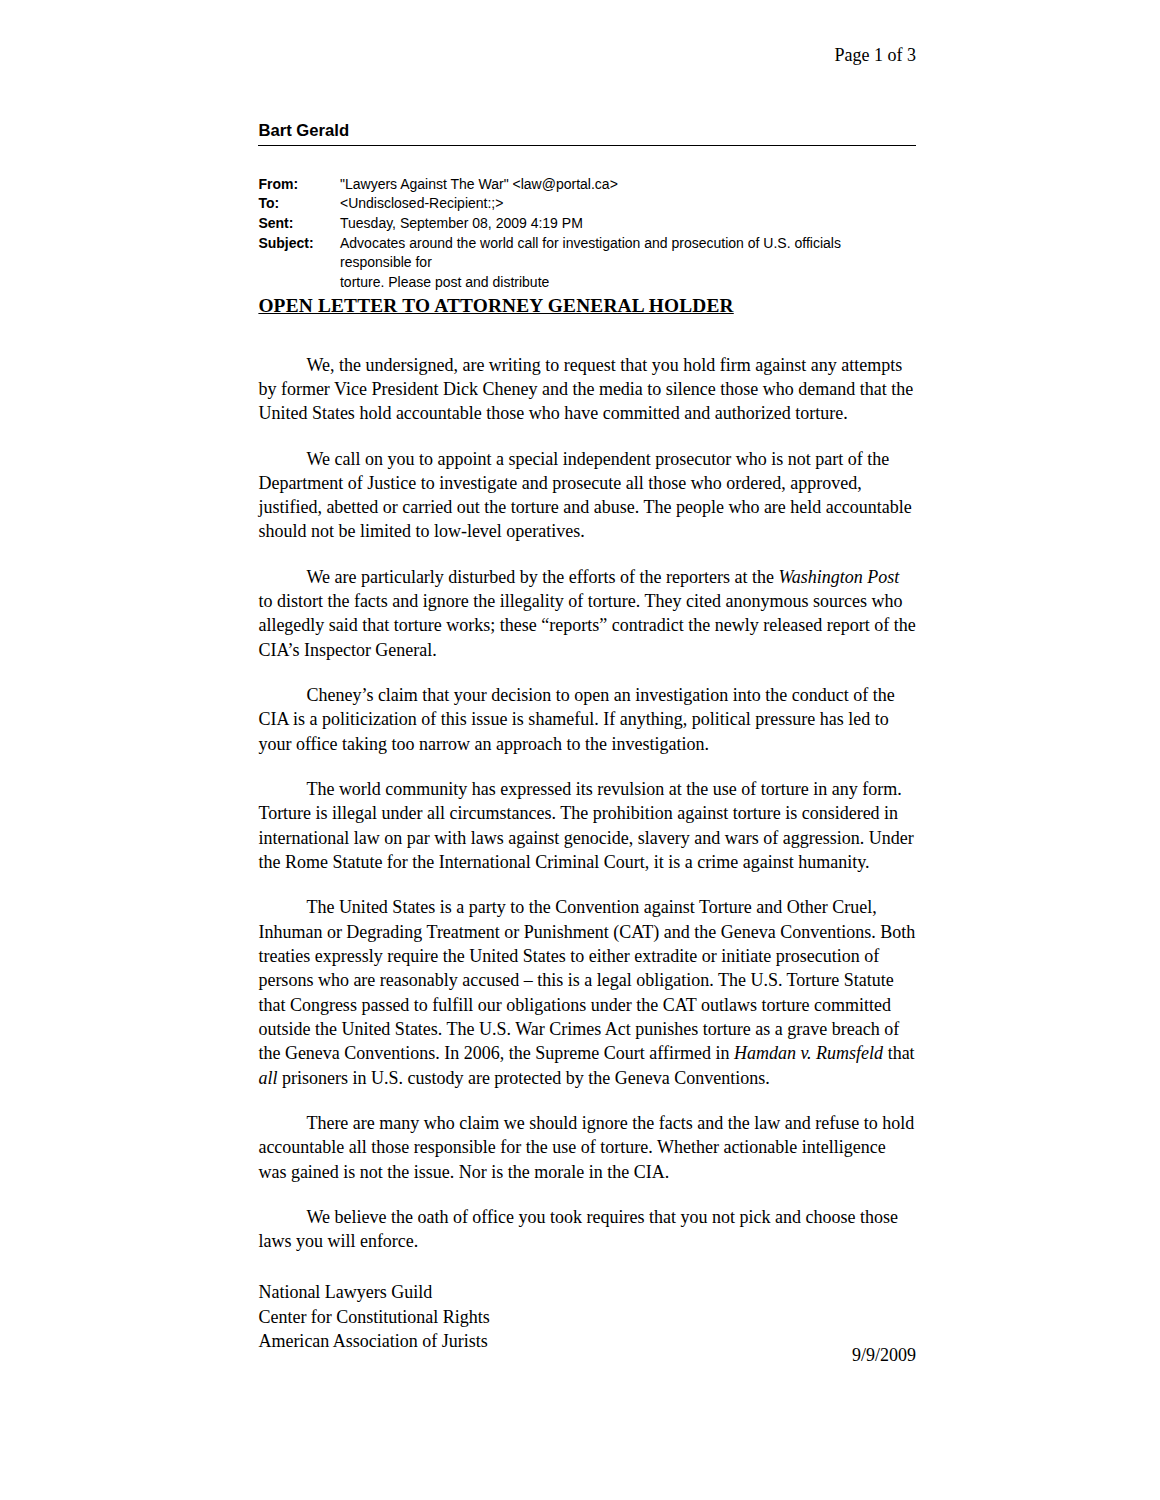Page 1 of 3
Bart Gerald
| From: | "Lawyers Against The War" <law@portal.ca> |
| To: | <Undisclosed-Recipient:;> |
| Sent: | Tuesday, September 08, 2009 4:19 PM |
| Subject: | Advocates around the world call for investigation and prosecution of U.S. officials responsible for |
| | torture. Please post and distribute |
OPEN LETTER TO ATTORNEY GENERAL HOLDER
We, the undersigned, are writing to request that you hold firm against any attempts by former Vice President Dick Cheney and the media to silence those who demand that the United States hold accountable those who have committed and authorized torture.
We call on you to appoint a special independent prosecutor who is not part of the Department of Justice to investigate and prosecute all those who ordered, approved, justified, abetted or carried out the torture and abuse. The people who are held accountable should not be limited to low-level operatives.
We are particularly disturbed by the efforts of the reporters at the Washington Post to distort the facts and ignore the illegality of torture. They cited anonymous sources who allegedly said that torture works; these “reports” contradict the newly released report of the CIA’s Inspector General.
Cheney’s claim that your decision to open an investigation into the conduct of the CIA is a politicization of this issue is shameful. If anything, political pressure has led to your office taking too narrow an approach to the investigation.
The world community has expressed its revulsion at the use of torture in any form. Torture is illegal under all circumstances. The prohibition against torture is considered in international law on par with laws against genocide, slavery and wars of aggression. Under the Rome Statute for the International Criminal Court, it is a crime against humanity.
The United States is a party to the Convention against Torture and Other Cruel, Inhuman or Degrading Treatment or Punishment (CAT) and the Geneva Conventions. Both treaties expressly require the United States to either extradite or initiate prosecution of persons who are reasonably accused – this is a legal obligation. The U.S. Torture Statute that Congress passed to fulfill our obligations under the CAT outlaws torture committed outside the United States. The U.S. War Crimes Act punishes torture as a grave breach of the Geneva Conventions. In 2006, the Supreme Court affirmed in Hamdan v. Rumsfeld that all prisoners in U.S. custody are protected by the Geneva Conventions.
There are many who claim we should ignore the facts and the law and refuse to hold accountable all those responsible for the use of torture. Whether actionable intelligence was gained is not the issue. Nor is the morale in the CIA.
We believe the oath of office you took requires that you not pick and choose those laws you will enforce.
National Lawyers Guild
Center for Constitutional Rights
American Association of Jurists
9/9/2009